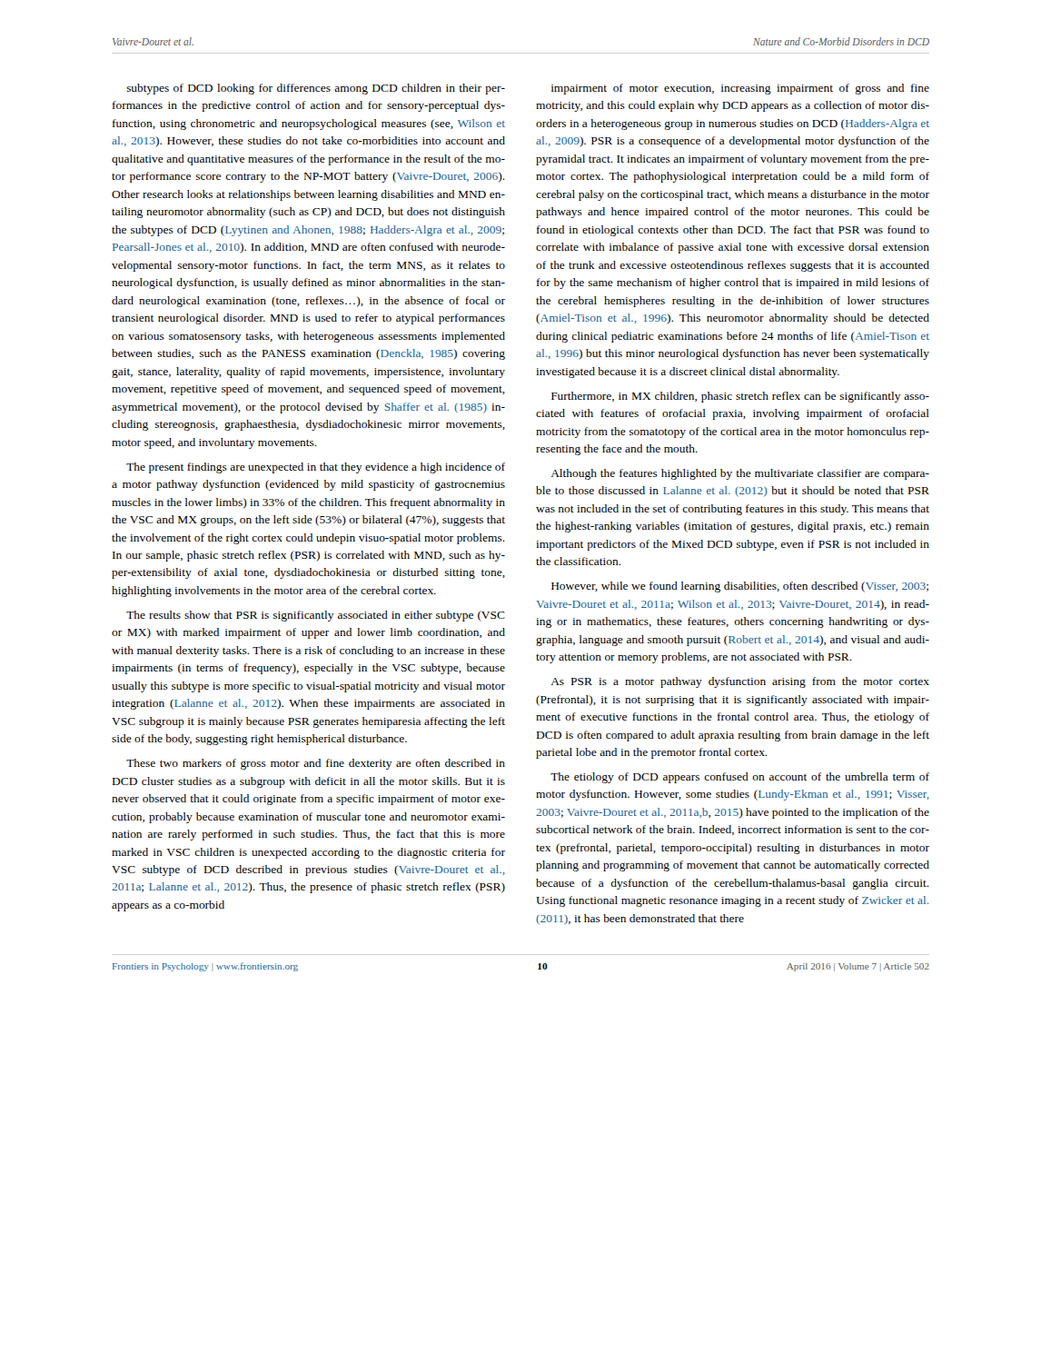Vaivre-Douret et al. Nature and Co-Morbid Disorders in DCD
subtypes of DCD looking for differences among DCD children in their performances in the predictive control of action and for sensory-perceptual dysfunction, using chronometric and neuropsychological measures (see, Wilson et al., 2013). However, these studies do not take co-morbidities into account and qualitative and quantitative measures of the performance in the result of the motor performance score contrary to the NP-MOT battery (Vaivre-Douret, 2006). Other research looks at relationships between learning disabilities and MND entailing neuromotor abnormality (such as CP) and DCD, but does not distinguish the subtypes of DCD (Lyytinen and Ahonen, 1988; Hadders-Algra et al., 2009; Pearsall-Jones et al., 2010). In addition, MND are often confused with neurodevelopmental sensory-motor functions. In fact, the term MNS, as it relates to neurological dysfunction, is usually defined as minor abnormalities in the standard neurological examination (tone, reflexes…), in the absence of focal or transient neurological disorder. MND is used to refer to atypical performances on various somatosensory tasks, with heterogeneous assessments implemented between studies, such as the PANESS examination (Denckla, 1985) covering gait, stance, laterality, quality of rapid movements, impersistence, involuntary movement, repetitive speed of movement, and sequenced speed of movement, asymmetrical movement), or the protocol devised by Shaffer et al. (1985) including stereognosis, graphaesthesia, dysdiadochokinesic mirror movements, motor speed, and involuntary movements.
The present findings are unexpected in that they evidence a high incidence of a motor pathway dysfunction (evidenced by mild spasticity of gastrocnemius muscles in the lower limbs) in 33% of the children. This frequent abnormality in the VSC and MX groups, on the left side (53%) or bilateral (47%), suggests that the involvement of the right cortex could undepin visuo-spatial motor problems. In our sample, phasic stretch reflex (PSR) is correlated with MND, such as hyper-extensibility of axial tone, dysdiadochokinesia or disturbed sitting tone, highlighting involvements in the motor area of the cerebral cortex.
The results show that PSR is significantly associated in either subtype (VSC or MX) with marked impairment of upper and lower limb coordination, and with manual dexterity tasks. There is a risk of concluding to an increase in these impairments (in terms of frequency), especially in the VSC subtype, because usually this subtype is more specific to visual-spatial motricity and visual motor integration (Lalanne et al., 2012). When these impairments are associated in VSC subgroup it is mainly because PSR generates hemiparesia affecting the left side of the body, suggesting right hemispherical disturbance.
These two markers of gross motor and fine dexterity are often described in DCD cluster studies as a subgroup with deficit in all the motor skills. But it is never observed that it could originate from a specific impairment of motor execution, probably because examination of muscular tone and neuromotor examination are rarely performed in such studies. Thus, the fact that this is more marked in VSC children is unexpected according to the diagnostic criteria for VSC subtype of DCD described in previous studies (Vaivre-Douret et al., 2011a; Lalanne et al., 2012). Thus, the presence of phasic stretch reflex (PSR) appears as a co-morbid
impairment of motor execution, increasing impairment of gross and fine motricity, and this could explain why DCD appears as a collection of motor disorders in a heterogeneous group in numerous studies on DCD (Hadders-Algra et al., 2009). PSR is a consequence of a developmental motor dysfunction of the pyramidal tract. It indicates an impairment of voluntary movement from the premotor cortex. The pathophysiological interpretation could be a mild form of cerebral palsy on the corticospinal tract, which means a disturbance in the motor pathways and hence impaired control of the motor neurones. This could be found in etiological contexts other than DCD. The fact that PSR was found to correlate with imbalance of passive axial tone with excessive dorsal extension of the trunk and excessive osteotendinous reflexes suggests that it is accounted for by the same mechanism of higher control that is impaired in mild lesions of the cerebral hemispheres resulting in the de-inhibition of lower structures (Amiel-Tison et al., 1996). This neuromotor abnormality should be detected during clinical pediatric examinations before 24 months of life (Amiel-Tison et al., 1996) but this minor neurological dysfunction has never been systematically investigated because it is a discreet clinical distal abnormality.
Furthermore, in MX children, phasic stretch reflex can be significantly associated with features of orofacial praxia, involving impairment of orofacial motricity from the somatotopy of the cortical area in the motor homonculus representing the face and the mouth.
Although the features highlighted by the multivariate classifier are comparable to those discussed in Lalanne et al. (2012) but it should be noted that PSR was not included in the set of contributing features in this study. This means that the highest-ranking variables (imitation of gestures, digital praxis, etc.) remain important predictors of the Mixed DCD subtype, even if PSR is not included in the classification.
However, while we found learning disabilities, often described (Visser, 2003; Vaivre-Douret et al., 2011a; Wilson et al., 2013; Vaivre-Douret, 2014), in reading or in mathematics, these features, others concerning handwriting or dysgraphia, language and smooth pursuit (Robert et al., 2014), and visual and auditory attention or memory problems, are not associated with PSR.
As PSR is a motor pathway dysfunction arising from the motor cortex (Prefrontal), it is not surprising that it is significantly associated with impairment of executive functions in the frontal control area. Thus, the etiology of DCD is often compared to adult apraxia resulting from brain damage in the left parietal lobe and in the premotor frontal cortex.
The etiology of DCD appears confused on account of the umbrella term of motor dysfunction. However, some studies (Lundy-Ekman et al., 1991; Visser, 2003; Vaivre-Douret et al., 2011a,b, 2015) have pointed to the implication of the subcortical network of the brain. Indeed, incorrect information is sent to the cortex (prefrontal, parietal, temporo-occipital) resulting in disturbances in motor planning and programming of movement that cannot be automatically corrected because of a dysfunction of the cerebellum-thalamus-basal ganglia circuit. Using functional magnetic resonance imaging in a recent study of Zwicker et al. (2011), it has been demonstrated that there
Frontiers in Psychology | www.frontiersin.org 10 April 2016 | Volume 7 | Article 502